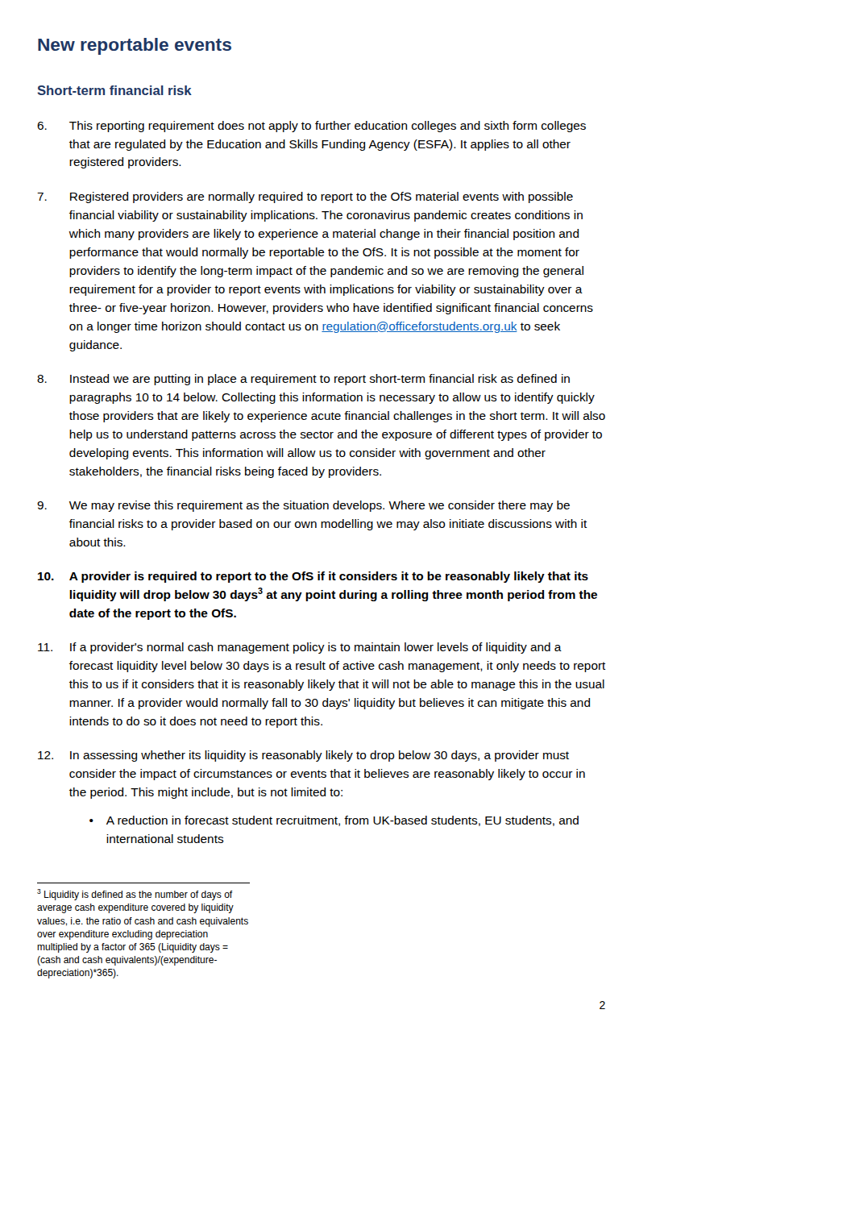New reportable events
Short-term financial risk
This reporting requirement does not apply to further education colleges and sixth form colleges that are regulated by the Education and Skills Funding Agency (ESFA). It applies to all other registered providers.
Registered providers are normally required to report to the OfS material events with possible financial viability or sustainability implications. The coronavirus pandemic creates conditions in which many providers are likely to experience a material change in their financial position and performance that would normally be reportable to the OfS. It is not possible at the moment for providers to identify the long-term impact of the pandemic and so we are removing the general requirement for a provider to report events with implications for viability or sustainability over a three- or five-year horizon. However, providers who have identified significant financial concerns on a longer time horizon should contact us on regulation@officeforstudents.org.uk to seek guidance.
Instead we are putting in place a requirement to report short-term financial risk as defined in paragraphs 10 to 14 below. Collecting this information is necessary to allow us to identify quickly those providers that are likely to experience acute financial challenges in the short term. It will also help us to understand patterns across the sector and the exposure of different types of provider to developing events. This information will allow us to consider with government and other stakeholders, the financial risks being faced by providers.
We may revise this requirement as the situation develops. Where we consider there may be financial risks to a provider based on our own modelling we may also initiate discussions with it about this.
A provider is required to report to the OfS if it considers it to be reasonably likely that its liquidity will drop below 30 days3 at any point during a rolling three month period from the date of the report to the OfS.
If a provider's normal cash management policy is to maintain lower levels of liquidity and a forecast liquidity level below 30 days is a result of active cash management, it only needs to report this to us if it considers that it is reasonably likely that it will not be able to manage this in the usual manner. If a provider would normally fall to 30 days' liquidity but believes it can mitigate this and intends to do so it does not need to report this.
In assessing whether its liquidity is reasonably likely to drop below 30 days, a provider must consider the impact of circumstances or events that it believes are reasonably likely to occur in the period. This might include, but is not limited to:
A reduction in forecast student recruitment, from UK-based students, EU students, and international students
3 Liquidity is defined as the number of days of average cash expenditure covered by liquidity values, i.e. the ratio of cash and cash equivalents over expenditure excluding depreciation multiplied by a factor of 365 (Liquidity days = (cash and cash equivalents)/(expenditure-depreciation)*365).
2